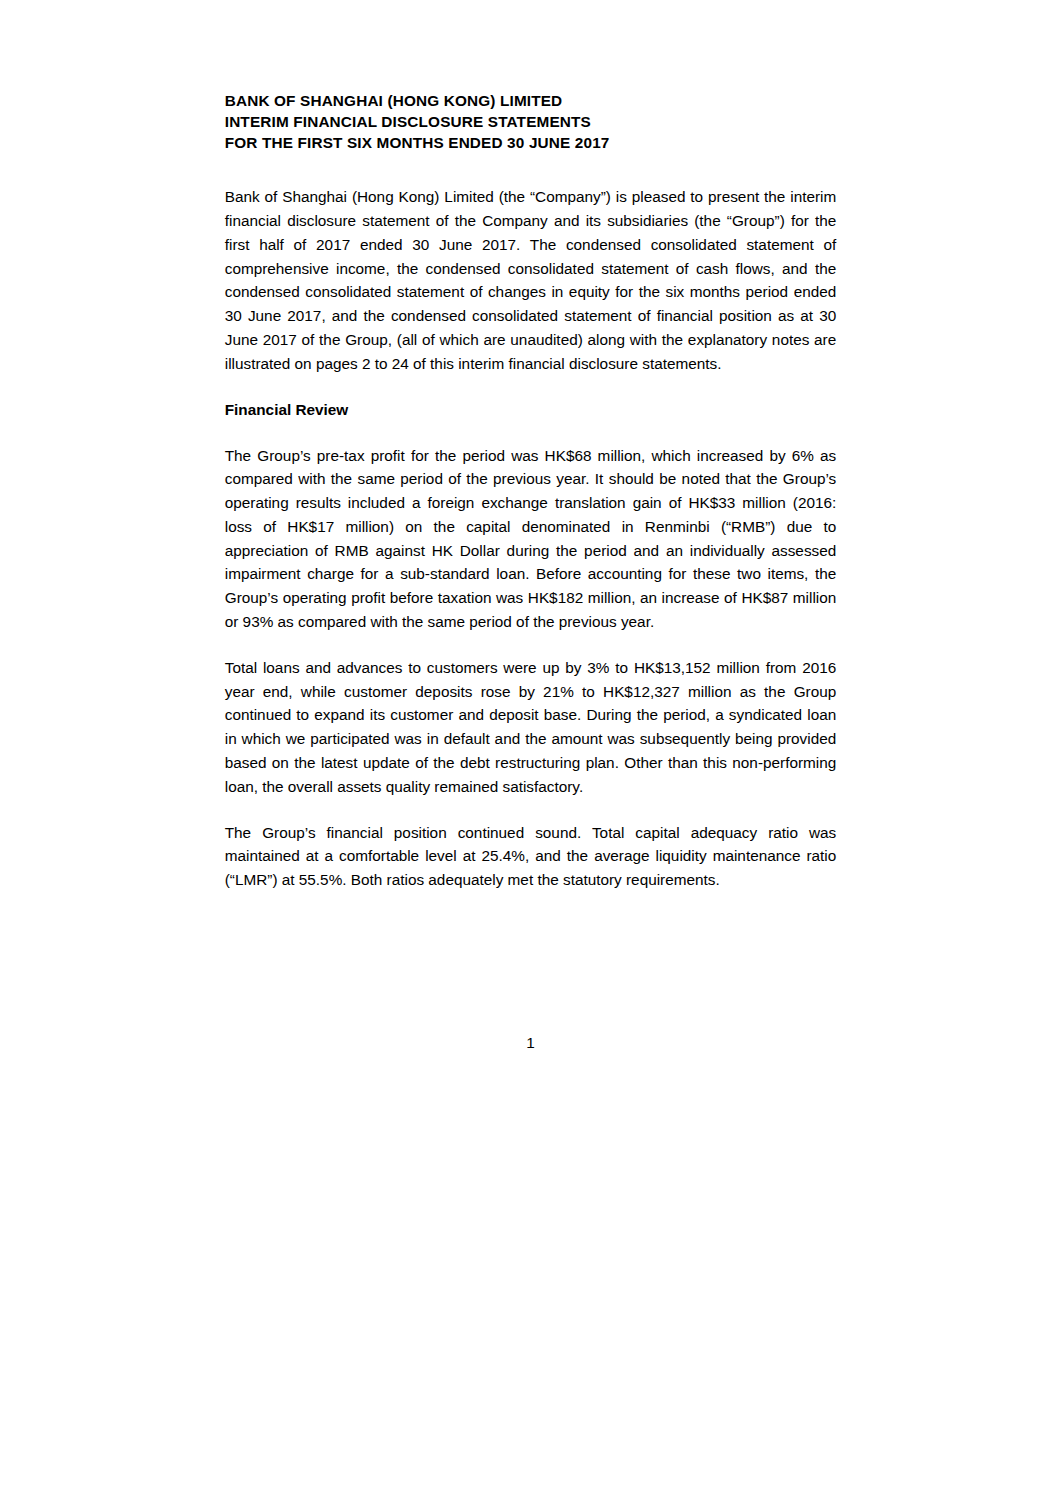Bank of Shanghai (Hong Kong) Limited
Interim Financial Disclosure Statements
For the First Six Months Ended 30 June 2017
Bank of Shanghai (Hong Kong) Limited (the “Company”) is pleased to present the interim financial disclosure statement of the Company and its subsidiaries (the “Group”) for the first half of 2017 ended 30 June 2017. The condensed consolidated statement of comprehensive income, the condensed consolidated statement of cash flows, and the condensed consolidated statement of changes in equity for the six months period ended 30 June 2017, and the condensed consolidated statement of financial position as at 30 June 2017 of the Group, (all of which are unaudited) along with the explanatory notes are illustrated on pages 2 to 24 of this interim financial disclosure statements.
Financial Review
The Group’s pre-tax profit for the period was HK$68 million, which increased by 6% as compared with the same period of the previous year. It should be noted that the Group’s operating results included a foreign exchange translation gain of HK$33 million (2016: loss of HK$17 million) on the capital denominated in Renminbi (“RMB”) due to appreciation of RMB against HK Dollar during the period and an individually assessed impairment charge for a sub-standard loan. Before accounting for these two items, the Group’s operating profit before taxation was HK$182 million, an increase of HK$87 million or 93% as compared with the same period of the previous year.
Total loans and advances to customers were up by 3% to HK$13,152 million from 2016 year end, while customer deposits rose by 21% to HK$12,327 million as the Group continued to expand its customer and deposit base. During the period, a syndicated loan in which we participated was in default and the amount was subsequently being provided based on the latest update of the debt restructuring plan. Other than this non-performing loan, the overall assets quality remained satisfactory.
The Group’s financial position continued sound. Total capital adequacy ratio was maintained at a comfortable level at 25.4%, and the average liquidity maintenance ratio (“LMR”) at 55.5%. Both ratios adequately met the statutory requirements.
1